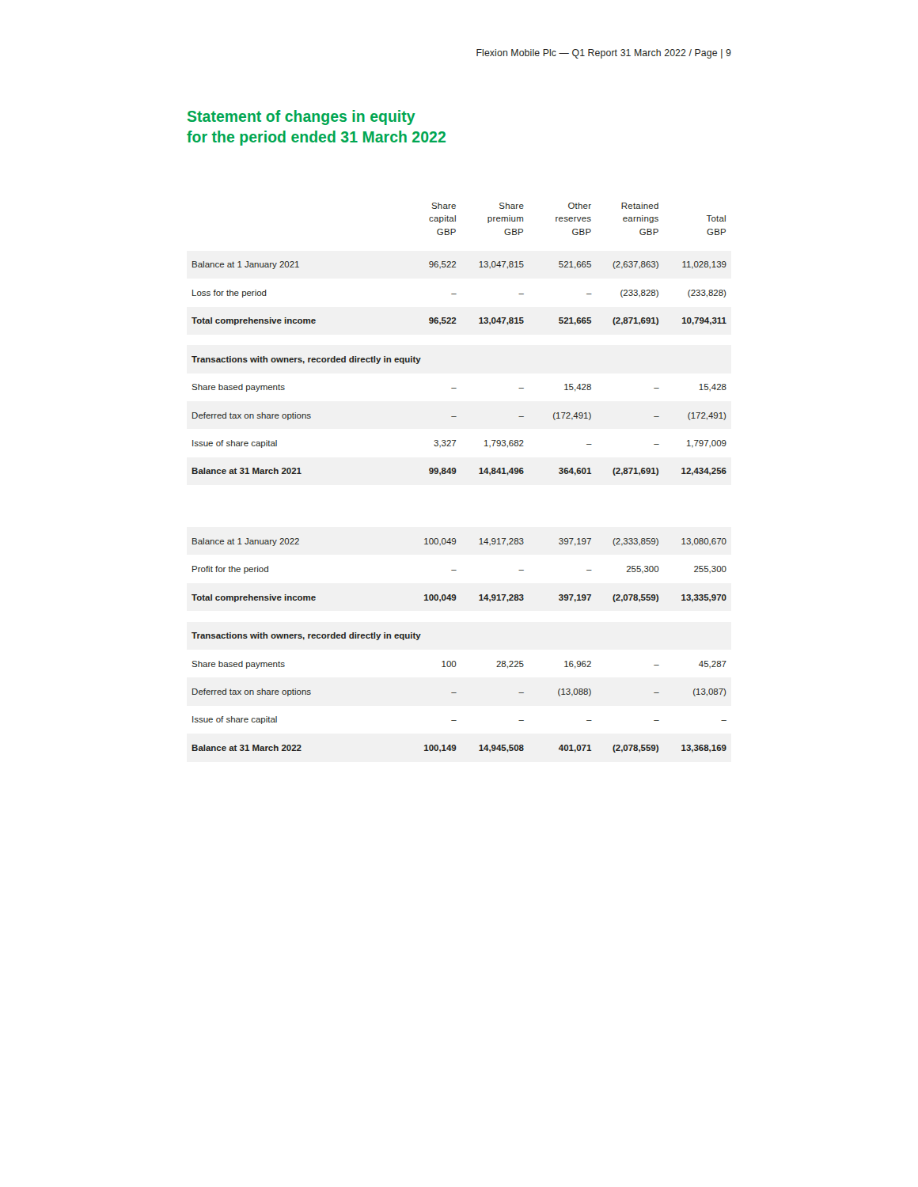Flexion Mobile Plc — Q1 Report 31 March 2022 / Page | 9
Statement of changes in equity
for the period ended 31 March 2022
| | Share capital GBP | Share premium GBP | Other reserves GBP | Retained earnings GBP | Total GBP |
| --- | --- | --- | --- | --- | --- |
| Balance at 1 January 2021 | 96,522 | 13,047,815 | 521,665 | (2,637,863) | 11,028,139 |
| Loss for the period | – | – | – | (233,828) | (233,828) |
| Total comprehensive income | 96,522 | 13,047,815 | 521,665 | (2,871,691) | 10,794,311 |
| Transactions with owners, recorded directly in equity |
| Share based payments | – | – | 15,428 | – | 15,428 |
| Deferred tax on share options | – | – | (172,491) | – | (172,491) |
| Issue of share capital | 3,327 | 1,793,682 | – | – | 1,797,009 |
| Balance at 31 March 2021 | 99,849 | 14,841,496 | 364,601 | (2,871,691) | 12,434,256 |
| Balance at 1 January 2022 | 100,049 | 14,917,283 | 397,197 | (2,333,859) | 13,080,670 |
| Profit for the period | – | – | – | 255,300 | 255,300 |
| Total comprehensive income | 100,049 | 14,917,283 | 397,197 | (2,078,559) | 13,335,970 |
| Transactions with owners, recorded directly in equity |
| Share based payments | 100 | 28,225 | 16,962 | – | 45,287 |
| Deferred tax on share options | – | – | (13,088) | – | (13,087) |
| Issue of share capital | – | – | – | – | – |
| Balance at 31 March 2022 | 100,149 | 14,945,508 | 401,071 | (2,078,559) | 13,368,169 |